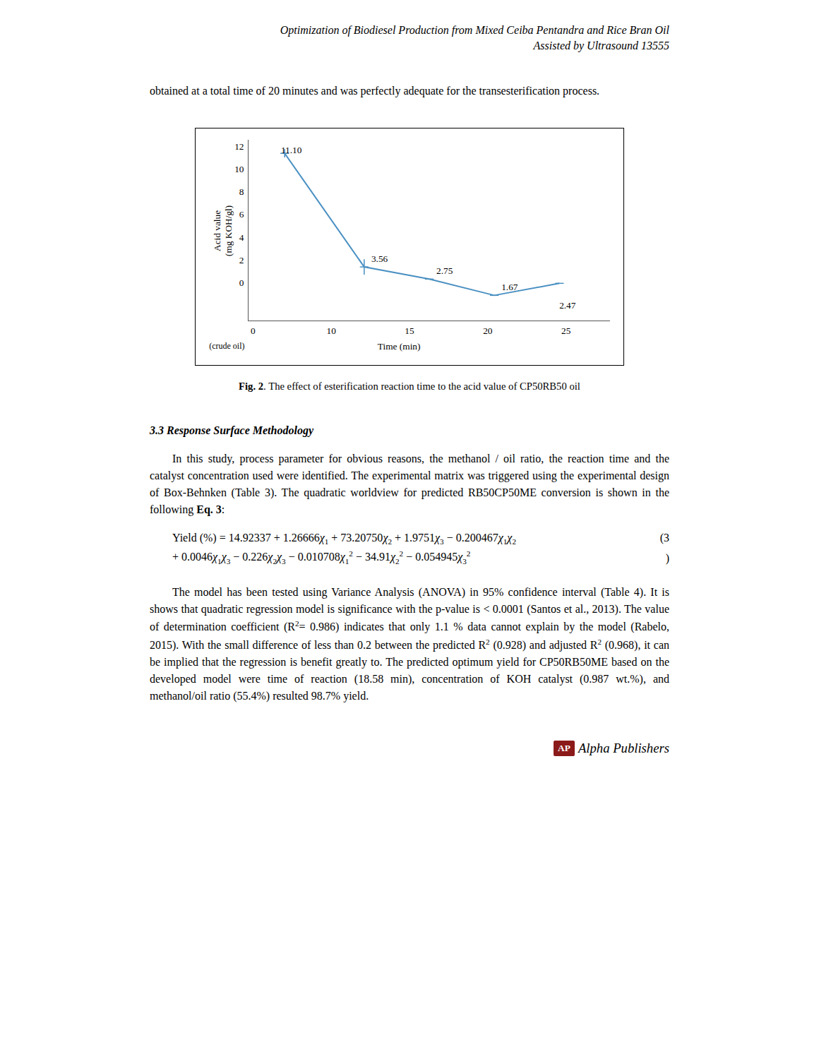Optimization of Biodiesel Production from Mixed Ceiba Pentandra and Rice Bran Oil
Assisted by Ultrasound 13555
obtained at a total time of 20 minutes and was perfectly adequate for the transesterification process.
Acid value
(mg KOH/gl)
12 10 8 6 4 2 0
11.10 3.56 2.75 1.67 2.47
0 10 15 20 25
(crude oil) Time (min)
Fig. 2. The effect of esterification reaction time to the acid value of CP50RB50 oil
3.3 Response Surface Methodology
In this study, process parameter for obvious reasons, the methanol / oil ratio, the reaction time and the catalyst concentration used were identified. The experimental matrix was triggered using the experimental design of Box-Behnken (Table 3). The quadratic worldview for predicted RB50CP50ME conversion is shown in the following Eq. 3:
Yield (%) = 14.92337 + 1.26666χ1 + 73.20750χ2 + 1.9751χ3 − 0.200467χ1χ2
+ 0.0046χ1χ3 − 0.226χ2χ3 − 0.010708χ12 − 34.91χ22 − 0.054945χ32
(3 )
The model has been tested using Variance Analysis (ANOVA) in 95% confidence interval (Table 4). It is shows that quadratic regression model is significance with the p-value is < 0.0001 (Santos et al., 2013). The value of determination coefficient (R2= 0.986) indicates that only 1.1 % data cannot explain by the model (Rabelo, 2015). With the small difference of less than 0.2 between the predicted R2 (0.928) and adjusted R2 (0.968), it can be implied that the regression is benefit greatly to. The predicted optimum yield for CP50RB50ME based on the developed model were time of reaction (18.58 min), concentration of KOH catalyst (0.987 wt.%), and methanol/oil ratio (55.4%) resulted 98.7% yield.
AP Alpha Publishers